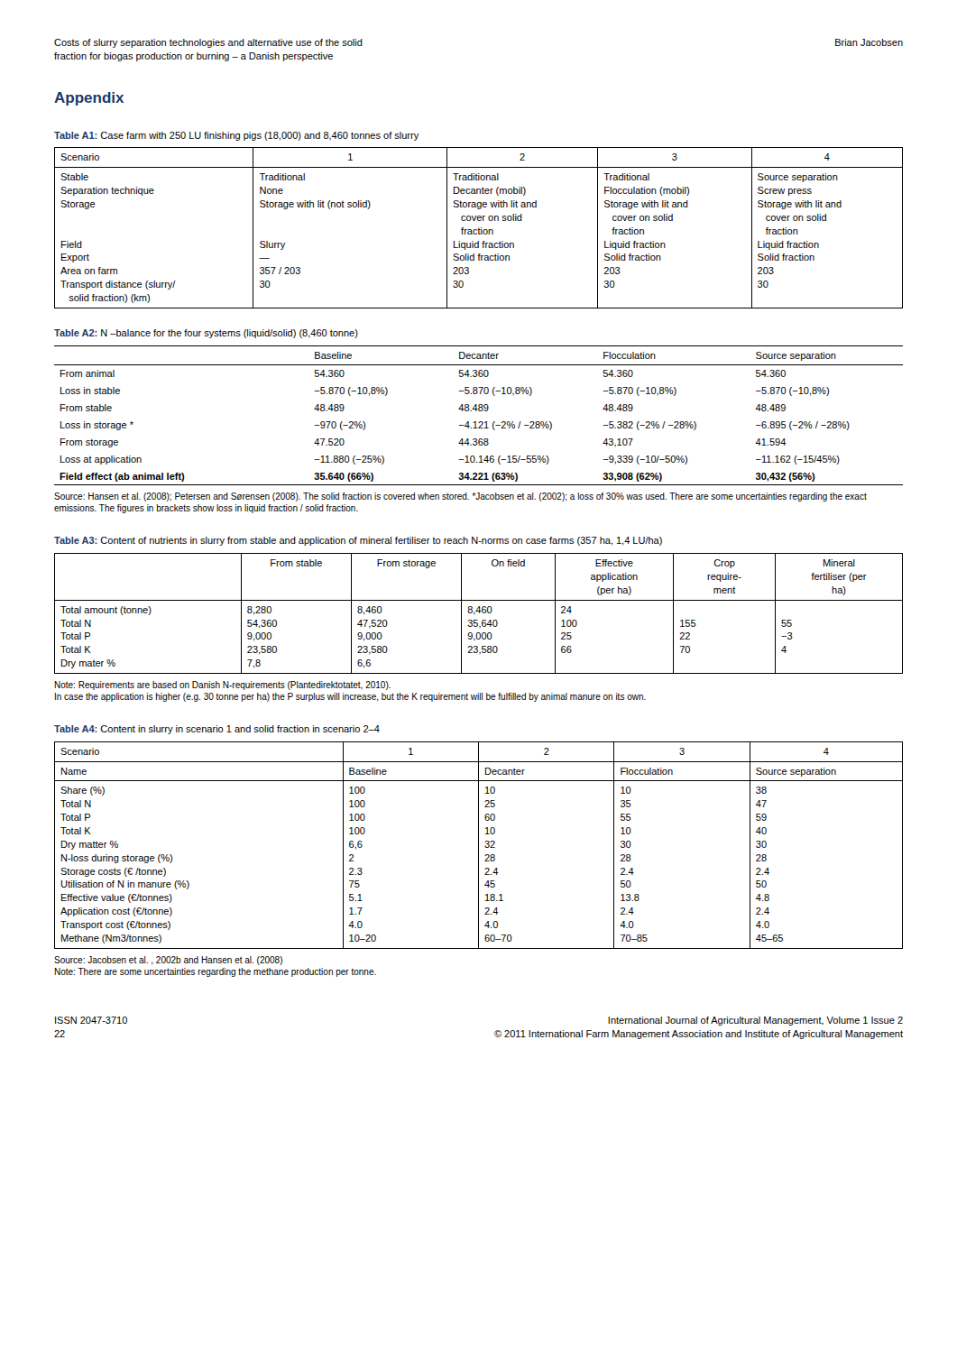Costs of slurry separation technologies and alternative use of the solid
fraction for biogas production or burning – a Danish perspective
Brian Jacobsen
Appendix
Table A1: Case farm with 250 LU finishing pigs (18,000) and 8,460 tonnes of slurry
| Scenario | 1 | 2 | 3 | 4 |
| --- | --- | --- | --- | --- |
| Stable Separation technique Storage Field Export Area on farm Transport distance (slurry/ solid fraction) (km) | Traditional None Storage with lit (not solid) Slurry — 357 / 203 30 | Traditional Decanter (mobil) Storage with lit and cover on solid fraction Liquid fraction Solid fraction 203 30 | Traditional Flocculation (mobil) Storage with lit and cover on solid fraction Liquid fraction Solid fraction 203 30 | Source separation Screw press Storage with lit and cover on solid fraction Liquid fraction Solid fraction 203 30 |
Table A2: N –balance for the four systems (liquid/solid) (8,460 tonne)
| | Baseline | Decanter | Flocculation | Source separation |
| --- | --- | --- | --- | --- |
| From animal | 54.360 | 54.360 | 54.360 | 54.360 |
| Loss in stable | −5.870 (−10,8%) | −5.870 (−10,8%) | −5.870 (−10,8%) | −5.870 (−10,8%) |
| From stable | 48.489 | 48.489 | 48.489 | 48.489 |
| Loss in storage * | −970 (−2%) | −4.121 (−2% / −28%) | −5.382 (−2% / −28%) | −6.895 (−2% / −28%) |
| From storage | 47.520 | 44.368 | 43,107 | 41.594 |
| Loss at application | −11.880 (−25%) | −10.146 (−15/−55%) | −9,339 (−10/−50%) | −11.162 (−15/45%) |
| Field effect (ab animal left) | 35.640 (66%) | 34.221 (63%) | 33,908 (62%) | 30,432 (56%) |
Source: Hansen et al. (2008); Petersen and Sørensen (2008). The solid fraction is covered when stored. *Jacobsen et al. (2002); a loss of 30% was used. There are some uncertainties regarding the exact emissions. The figures in brackets show loss in liquid fraction / solid fraction.
Table A3: Content of nutrients in slurry from stable and application of mineral fertiliser to reach N-norms on case farms (357 ha, 1,4 LU/ha)
| | From stable | From storage | On field | Effective application (per ha) | Crop require- ment | Mineral fertiliser (per ha) |
| --- | --- | --- | --- | --- | --- | --- |
| Total amount (tonne) Total N Total P Total K Dry mater % | 8,280 54,360 9,000 23,580 7,8 | 8,460 47,520 9,000 23,580 6,6 | 8,460 35,640 9,000 23,580 | 24 100 25 66 | 155 22 70 | 55 −3 4 |
Note: Requirements are based on Danish N-requirements (Plantedirektotatet, 2010).
In case the application is higher (e.g. 30 tonne per ha) the P surplus will increase, but the K requirement will be fulfilled by animal manure on its own.
Table A4: Content in slurry in scenario 1 and solid fraction in scenario 2–4
| Scenario | 1 | 2 | 3 | 4 |
| --- | --- | --- | --- | --- |
| Name | Baseline | Decanter | Flocculation | Source separation |
| Share (%) Total N Total P Total K Dry matter % N-loss during storage (%) Storage costs (€ /tonne) Utilisation of N in manure (%) Effective value (€/tonnes) Application cost (€/tonne) Transport cost (€/tonnes) Methane (Nm3/tonnes) | 100 100 100 100 6,6 2 2.3 75 5.1 1.7 4.0 10–20 | 10 25 60 10 32 28 2.4 45 18.1 2.4 4.0 60–70 | 10 35 55 10 30 28 2.4 50 13.8 2.4 4.0 70–85 | 38 47 59 40 30 28 2.4 50 4.8 2.4 4.0 45–65 |
Source: Jacobsen et al. , 2002b and Hansen et al. (2008)
Note: There are some uncertainties regarding the methane production per tonne.
ISSN 2047-3710
22
International Journal of Agricultural Management, Volume 1 Issue 2
© 2011 International Farm Management Association and Institute of Agricultural Management